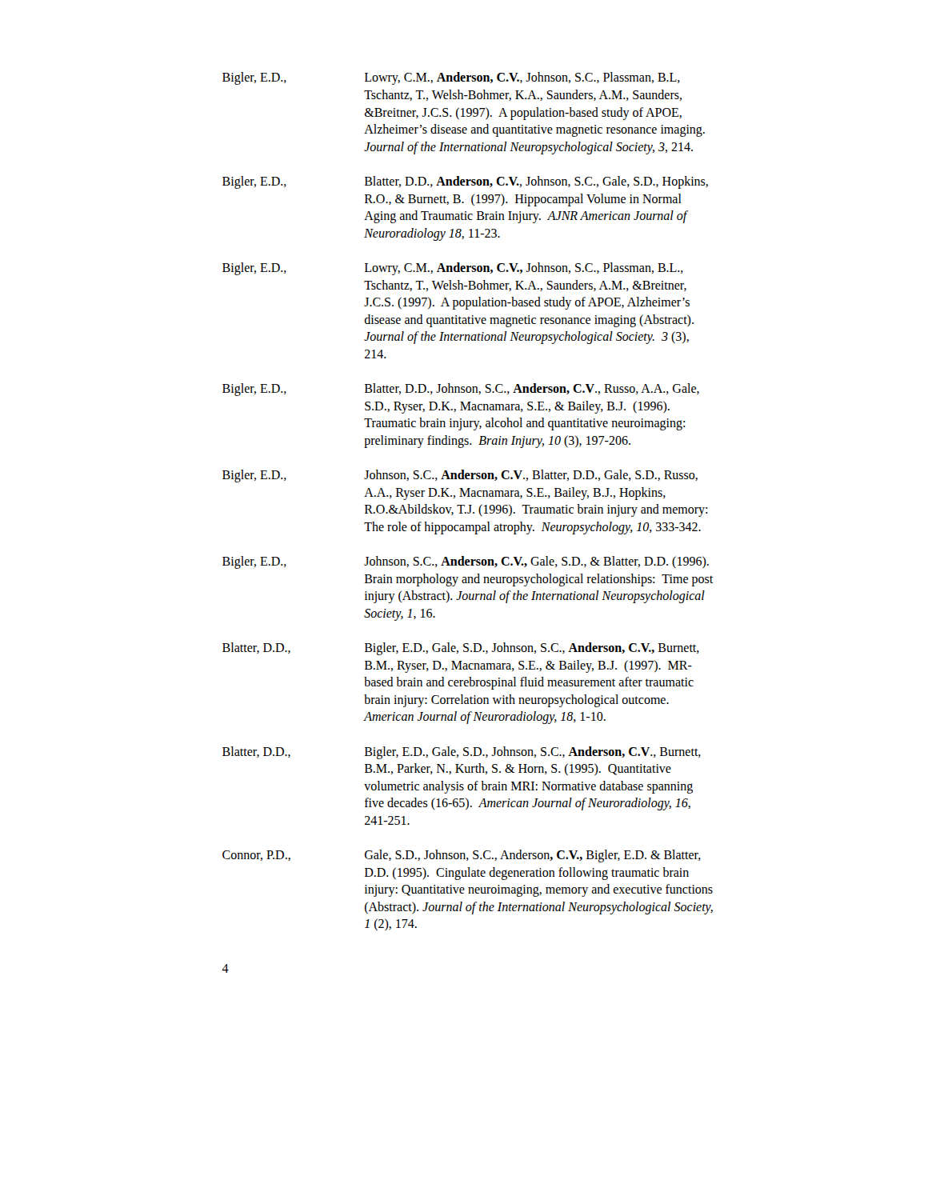| Bigler, E.D., | Lowry, C.M., Anderson, C.V. , Johnson, S.C., Plassman, B.L, Tschantz, T., Welsh-Bohmer, K.A., Saunders, A.M., Saunders, &Breitner, J.C.S. (1997). A population-based study of APOE, Alzheimer’s disease and quantitative magnetic resonance imaging. Journal of the International Neuropsychological Society, 3 , 214. |
| Bigler, E.D., | Blatter, D.D., Anderson, C.V. , Johnson, S.C., Gale, S.D., Hopkins, R.O., & Burnett, B. (1997). Hippocampal Volume in Normal Aging and Traumatic Brain Injury. AJNR American Journal of Neuroradiology 18 , 11-23. |
| Bigler, E.D., | Lowry, C.M., Anderson, C.V., Johnson, S.C., Plassman, B.L., Tschantz, T., Welsh-Bohmer, K.A., Saunders, A.M., &Breitner, J.C.S. (1997). A population-based study of APOE, Alzheimer’s disease and quantitative magnetic resonance imaging (Abstract). Journal of the International Neuropsychological Society. 3 (3), 214. |
| Bigler, E.D., | Blatter, D.D., Johnson, S.C., Anderson, C.V ., Russo, A.A., Gale, S.D., Ryser, D.K., Macnamara, S.E., & Bailey, B.J. (1996). Traumatic brain injury, alcohol and quantitative neuroimaging: preliminary findings. Brain Injury, 10 (3), 197-206. |
| Bigler, E.D., | Johnson, S.C., Anderson, C.V ., Blatter, D.D., Gale, S.D., Russo, A.A., Ryser D.K., Macnamara, S.E., Bailey, B.J., Hopkins, R.O.&Abildskov, T.J. (1996). Traumatic brain injury and memory: The role of hippocampal atrophy. Neuropsychology, 10 , 333-342. |
| Bigler, E.D., | Johnson, S.C., Anderson, C.V., Gale, S.D., & Blatter, D.D. (1996). Brain morphology and neuropsychological relationships: Time post injury (Abstract). Journal of the International Neuropsychological Society, 1 , 16. |
| Blatter, D.D., | Bigler, E.D., Gale, S.D., Johnson, S.C., Anderson, C.V., Burnett, B.M., Ryser, D., Macnamara, S.E., & Bailey, B.J. (1997). MR-based brain and cerebrospinal fluid measurement after traumatic brain injury: Correlation with neuropsychological outcome. American Journal of Neuroradiology, 18 , 1-10. |
| Blatter, D.D., | Bigler, E.D., Gale, S.D., Johnson, S.C., Anderson, C.V ., Burnett, B.M., Parker, N., Kurth, S. & Horn, S. (1995). Quantitative volumetric analysis of brain MRI: Normative database spanning five decades (16-65). American Journal of Neuroradiology, 16 , 241-251. |
| Connor, P.D., | Gale, S.D., Johnson, S.C., Anderson , C.V., Bigler, E.D. & Blatter, D.D. (1995). Cingulate degeneration following traumatic brain injury: Quantitative neuroimaging, memory and executive functions (Abstract). Journal of the International Neuropsychological Society, 1 (2), 174. |
4